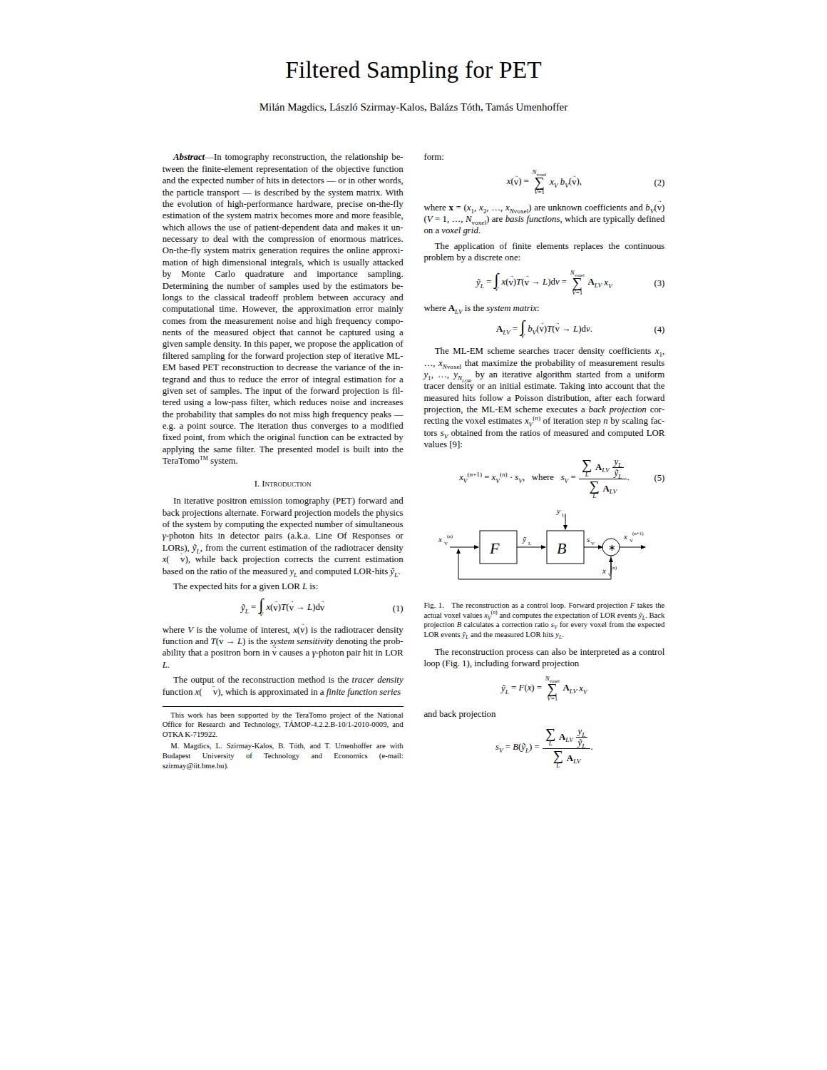Filtered Sampling for PET
Milán Magdics, László Szirmay-Kalos, Balázs Tóth, Tamás Umenhoffer
Abstract—In tomography reconstruction, the relationship between the finite-element representation of the objective function and the expected number of hits in detectors — or in other words, the particle transport — is described by the system matrix. With the evolution of high-performance hardware, precise on-the-fly estimation of the system matrix becomes more and more feasible, which allows the use of patient-dependent data and makes it unnecessary to deal with the compression of enormous matrices. On-the-fly system matrix generation requires the online approximation of high dimensional integrals, which is usually attacked by Monte Carlo quadrature and importance sampling. Determining the number of samples used by the estimators belongs to the classical tradeoff problem between accuracy and computational time. However, the approximation error mainly comes from the measurement noise and high frequency components of the measured object that cannot be captured using a given sample density. In this paper, we propose the application of filtered sampling for the forward projection step of iterative ML-EM based PET reconstruction to decrease the variance of the integrand and thus to reduce the error of integral estimation for a given set of samples. The input of the forward projection is filtered using a low-pass filter, which reduces noise and increases the probability that samples do not miss high frequency peaks — e.g. a point source. The iteration thus converges to a modified fixed point, from which the original function can be extracted by applying the same filter. The presented model is built into the TeraTomoTM system.
I. Introduction
In iterative positron emission tomography (PET) forward and back projections alternate. Forward projection models the physics of the system by computing the expected number of simultaneous γ-photon hits in detector pairs (a.k.a. Line Of Responses or LORs), ỹL, from the current estimation of the radiotracer density x(v), while back projection corrects the current estimation based on the ratio of the measured yL and computed LOR-hits ỹL.
The expected hits for a given LOR L is:
ỹL = ∫V x(v)T(v → L)dv (1)
where V is the volume of interest, x(v) is the radiotracer density function and T(v → L) is the system sensitivity denoting the probability that a positron born in v causes a γ-photon pair hit in LOR L.
The output of the reconstruction method is the tracer density function x(v), which is approximated in a finite function series
This work has been supported by the TeraTomo project of the National Office for Research and Technology, TÁMOP-4.2.2.B-10/1-2010-0009, and OTKA K-719922.
M. Magdics, L. Szirmay-Kalos, B. Tóth, and T. Umenhoffer are with Budapest University of Technology and Economics (e-mail: szirmay@iit.bme.hu).
form:
x(v) = Nvoxel∑V=1 xV bV(v), (2)
where x = (x1, x2, …, xNvoxel) are unknown coefficients and bV(v) (V = 1, …, Nvoxel) are basis functions, which are typically defined on a voxel grid.
The application of finite elements replaces the continuous problem by a discrete one:
ỹL = ∫V x(v)T(v → L)dv = Nvoxel∑V=1 ALV xV (3)
where ALV is the system matrix:
ALV = ∫V bV(v)T(v → L)dv. (4)
The ML-EM scheme searches tracer density coefficients x1, …, xNvoxel that maximize the probability of measurement results y1, …, yNLOR by an iterative algorithm started from a uniform tracer density or an initial estimate. Taking into account that the measured hits follow a Poisson distribution, after each forward projection, the ML-EM scheme executes a back projection correcting the voxel estimates xV(n) of iteration step n by scaling factors sV obtained from the ratios of measured and computed LOR values [9]:
xV(n+1) = xV(n) · sV, where sV = ∑L ALV yL ỹL ∑L ALV . (5)
xV(n) ỹL yL sV xV(n+1) xV(n) ∗ F B
Fig. 1. The reconstruction as a control loop. Forward projection F takes the actual voxel values xV(n) and computes the expectation of LOR events ỹL. Back projection B calculates a correction ratio sV for every voxel from the expected LOR events ỹL and the measured LOR hits yL.
The reconstruction process can also be interpreted as a control loop (Fig. 1), including forward projection
ỹL = F(x) = Nvoxel∑V=1 ALV xV
and back projection
sV = B(ỹL) = ∑L ALV yL ỹL ∑L ALV .